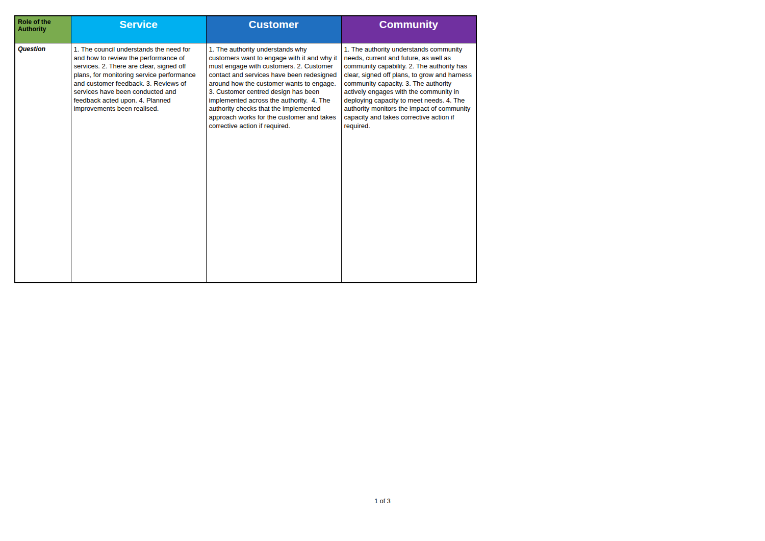| Role of the Authority | Service | Customer | Community |
| Question | 1. The council understands the need for and how to review the performance of services. 2. There are clear, signed off plans, for monitoring service performance and customer feedback. 3. Reviews of services have been conducted and feedback acted upon. 4. Planned improvements been realised. | 1. The authority understands why customers want to engage with it and why it must engage with customers. 2. Customer contact and services have been redesigned around how the customer wants to engage. 3. Customer centred design has been implemented across the authority. 4. The authority checks that the implemented approach works for the customer and takes corrective action if required. | 1. The authority understands community needs, current and future, as well as community capability. 2. The authority has clear, signed off plans, to grow and harness community capacity. 3. The authority actively engages with the community in deploying capacity to meet needs. 4. The authority monitors the impact of community capacity and takes corrective action if required. |
1 of 3